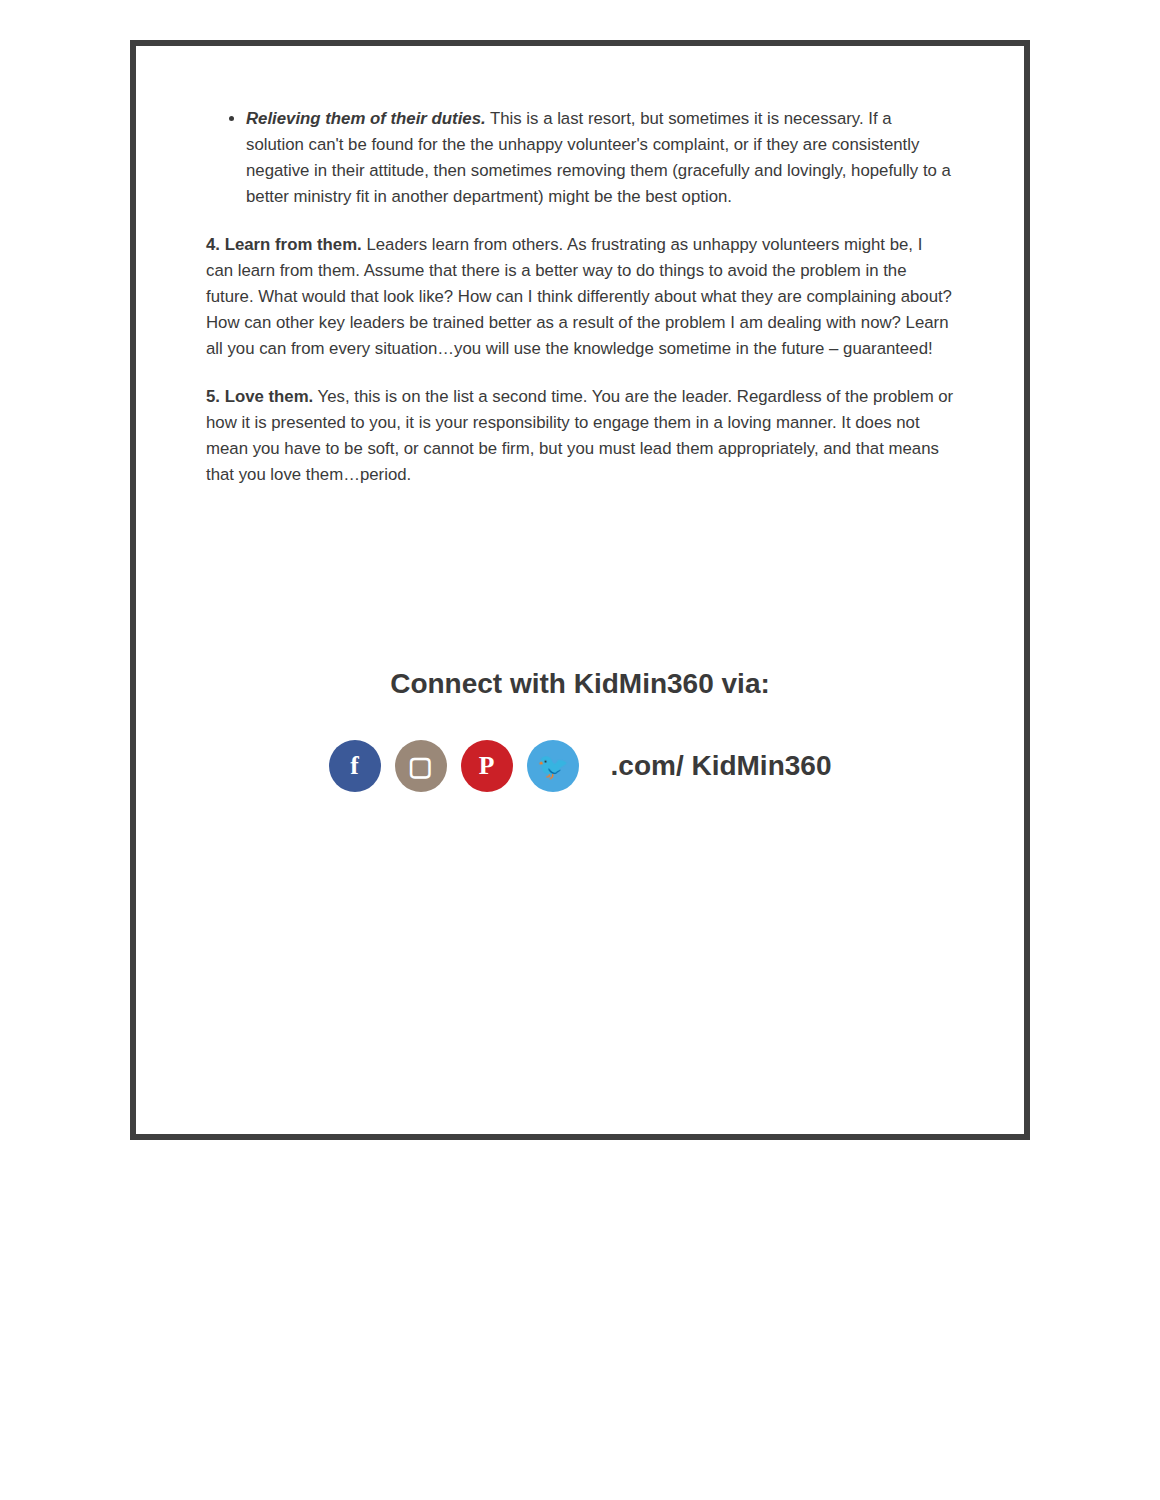Relieving them of their duties. This is a last resort, but sometimes it is necessary. If a solution can't be found for the the unhappy volunteer's complaint, or if they are consistently negative in their attitude, then sometimes removing them (gracefully and lovingly, hopefully to a better ministry fit in another department) might be the best option.
4. Learn from them. Leaders learn from others. As frustrating as unhappy volunteers might be, I can learn from them. Assume that there is a better way to do things to avoid the problem in the future. What would that look like? How can I think differently about what they are complaining about? How can other key leaders be trained better as a result of the problem I am dealing with now? Learn all you can from every situation…you will use the knowledge sometime in the future – guaranteed!
5. Love them. Yes, this is on the list a second time. You are the leader. Regardless of the problem or how it is presented to you, it is your responsibility to engage them in a loving manner. It does not mean you have to be soft, or cannot be firm, but you must lead them appropriately, and that means that you love them…period.
Connect with KidMin360 via:
f ▢ P 🐦 .com/ KidMin360